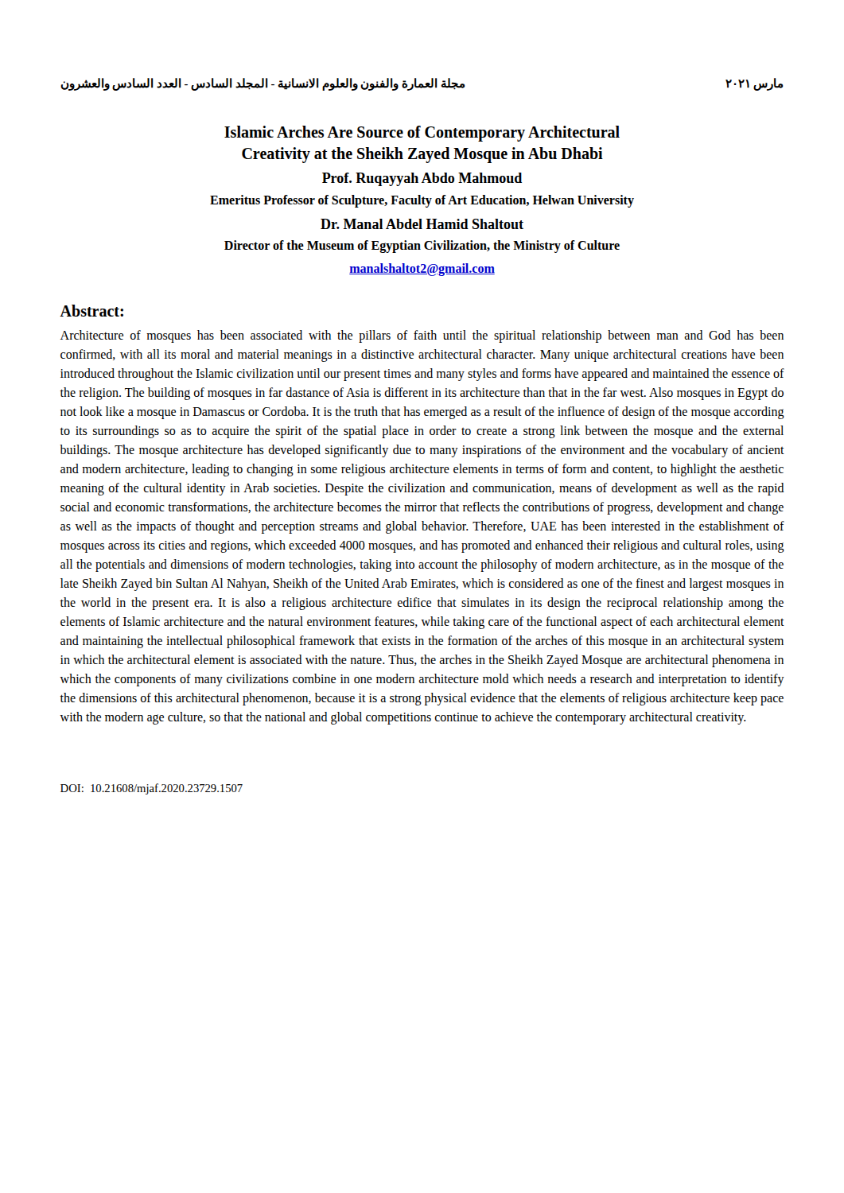مارس ٢٠٢١ مجلة العمارة والفنون والعلوم الانسانية - المجلد السادس - العدد السادس والعشرون
Islamic Arches Are Source of Contemporary Architectural
Creativity at the Sheikh Zayed Mosque in Abu Dhabi
Prof. Ruqayyah Abdo Mahmoud
Emeritus Professor of Sculpture, Faculty of Art Education, Helwan University
Dr. Manal Abdel Hamid Shaltout
Director of the Museum of Egyptian Civilization, the Ministry of Culture
manalshaltot2@gmail.com
Abstract:
Architecture of mosques has been associated with the pillars of faith until the spiritual relationship between man and God has been confirmed, with all its moral and material meanings in a distinctive architectural character. Many unique architectural creations have been introduced throughout the Islamic civilization until our present times and many styles and forms have appeared and maintained the essence of the religion. The building of mosques in far dastance of Asia is different in its architecture than that in the far west. Also mosques in Egypt do not look like a mosque in Damascus or Cordoba. It is the truth that has emerged as a result of the influence of design of the mosque according to its surroundings so as to acquire the spirit of the spatial place in order to create a strong link between the mosque and the external buildings. The mosque architecture has developed significantly due to many inspirations of the environment and the vocabulary of ancient and modern architecture, leading to changing in some religious architecture elements in terms of form and content, to highlight the aesthetic meaning of the cultural identity in Arab societies. Despite the civilization and communication, means of development as well as the rapid social and economic transformations, the architecture becomes the mirror that reflects the contributions of progress, development and change as well as the impacts of thought and perception streams and global behavior. Therefore, UAE has been interested in the establishment of mosques across its cities and regions, which exceeded 4000 mosques, and has promoted and enhanced their religious and cultural roles, using all the potentials and dimensions of modern technologies, taking into account the philosophy of modern architecture, as in the mosque of the late Sheikh Zayed bin Sultan Al Nahyan, Sheikh of the United Arab Emirates, which is considered as one of the finest and largest mosques in the world in the present era. It is also a religious architecture edifice that simulates in its design the reciprocal relationship among the elements of Islamic architecture and the natural environment features, while taking care of the functional aspect of each architectural element and maintaining the intellectual philosophical framework that exists in the formation of the arches of this mosque in an architectural system in which the architectural element is associated with the nature. Thus, the arches in the Sheikh Zayed Mosque are architectural phenomena in which the components of many civilizations combine in one modern architecture mold which needs a research and interpretation to identify the dimensions of this architectural phenomenon, because it is a strong physical evidence that the elements of religious architecture keep pace with the modern age culture, so that the national and global competitions continue to achieve the contemporary architectural creativity.
DOI: 10.21608/mjaf.2020.23729.1507